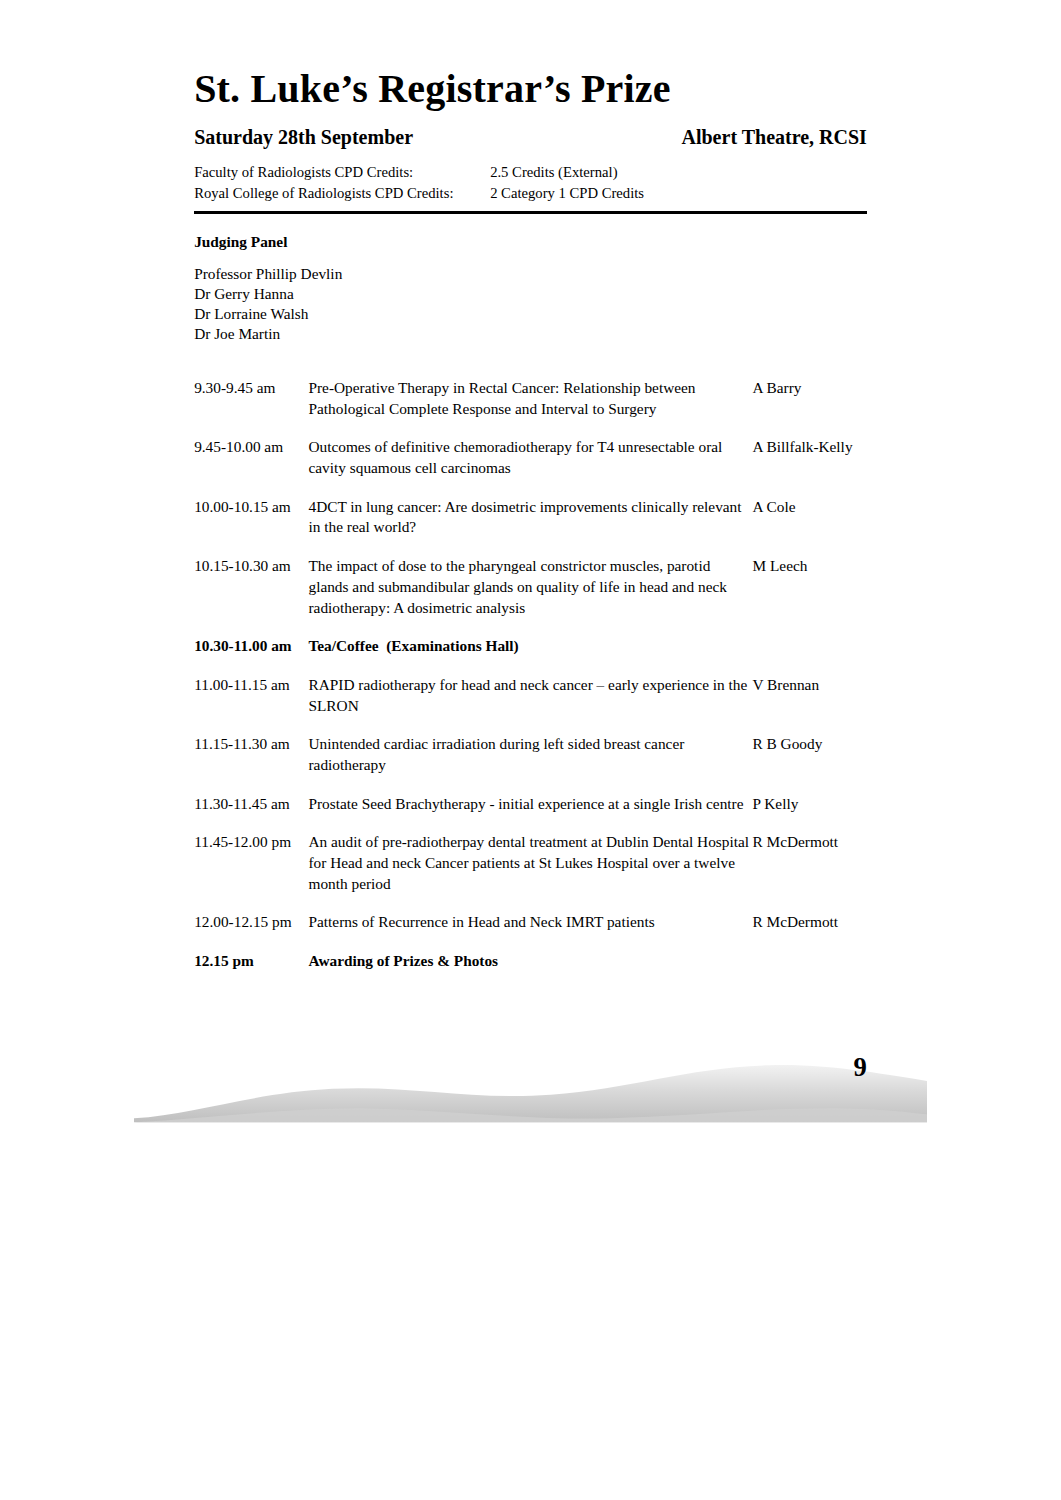St. Luke’s Registrar’s Prize
Saturday 28th September Albert Theatre, RCSI
Faculty of Radiologists CPD Credits:
2.5 Credits (External)
Royal College of Radiologists CPD Credits:
2 Category 1 CPD Credits
Judging Panel
Professor Phillip Devlin
Dr Gerry Hanna
Dr Lorraine Walsh
Dr Joe Martin
| 9.30-9.45 am | Pre-Operative Therapy in Rectal Cancer: Relationship between Pathological Complete Response and Interval to Surgery | A Barry |
| 9.45-10.00 am | Outcomes of definitive chemoradiotherapy for T4 unresectable oral cavity squamous cell carcinomas | A Billfalk-Kelly |
| 10.00-10.15 am | 4DCT in lung cancer: Are dosimetric improvements clinically relevant in the real world? | A Cole |
| 10.15-10.30 am | The impact of dose to the pharyngeal constrictor muscles, parotid glands and submandibular glands on quality of life in head and neck radiotherapy: A dosimetric analysis | M Leech |
| 10.30-11.00 am | Tea/Coffee (Examinations Hall) | |
| 11.00-11.15 am | RAPID radiotherapy for head and neck cancer – early experience in the SLRON | V Brennan |
| 11.15-11.30 am | Unintended cardiac irradiation during left sided breast cancer radiotherapy | R B Goody |
| 11.30-11.45 am | Prostate Seed Brachytherapy - initial experience at a single Irish centre | P Kelly |
| 11.45-12.00 pm | An audit of pre-radiotherpay dental treatment at Dublin Dental Hospital for Head and neck Cancer patients at St Lukes Hospital over a twelve month period | R McDermott |
| 12.00-12.15 pm | Patterns of Recurrence in Head and Neck IMRT patients | R McDermott |
| 12.15 pm | Awarding of Prizes & Photos | |
9